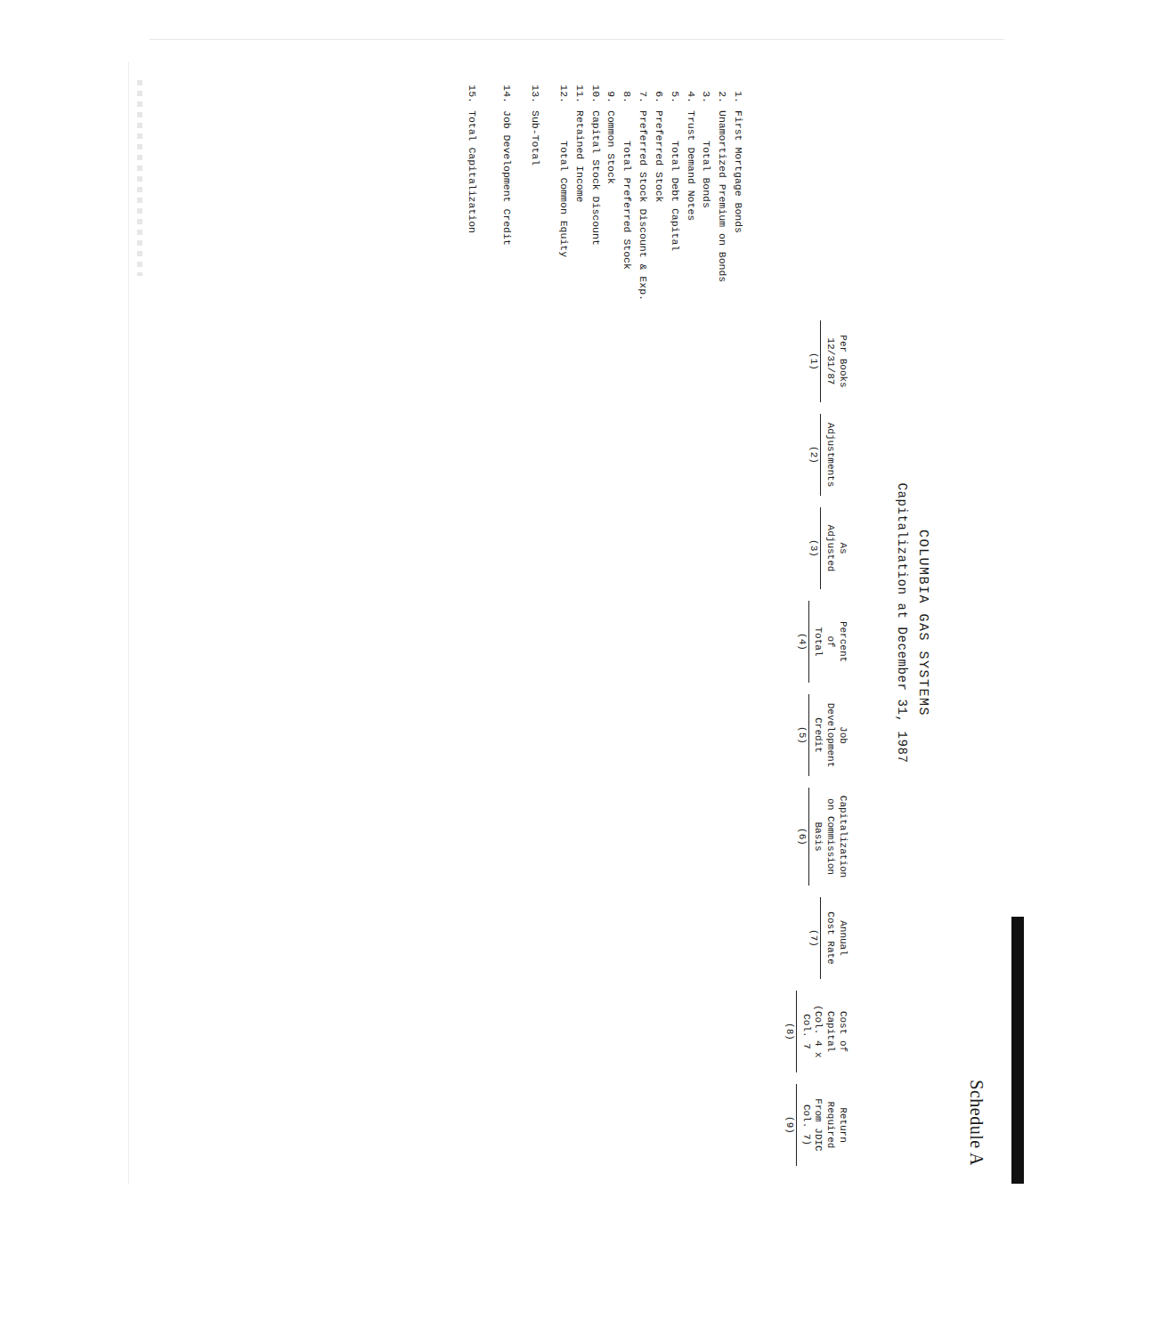Schedule A
COLUMBIA GAS SYSTEMS
Capitalization at December 31, 1987
Per Books
12/31/87
(1)
Adjustments
(2)
As
Adjusted
(3)
Percent
of
Total
(4)
Job
Development
Credit
(5)
Capitalization
on Commission
Basis
(6)
Annual
Cost Rate
(7)
Cost of
Capital
(Col. 4 x
Col. 7
(8)
Return
Required
From JDIC
Col. 7)
(9)
1. First Mortgage Bonds
2. Unamortized Premium on Bonds
3. Total Bonds
4. Trust Demand Notes
5. Total Debt Capital
6. Preferred Stock
7. Preferred Stock Discount & Exp.
8. Total Preferred Stock
9. Common Stock
10. Capital Stock Discount
11. Retained Income
12. Total Common Equity
13. Sub-Total
14. Job Development Credit
15. Total Capitalization